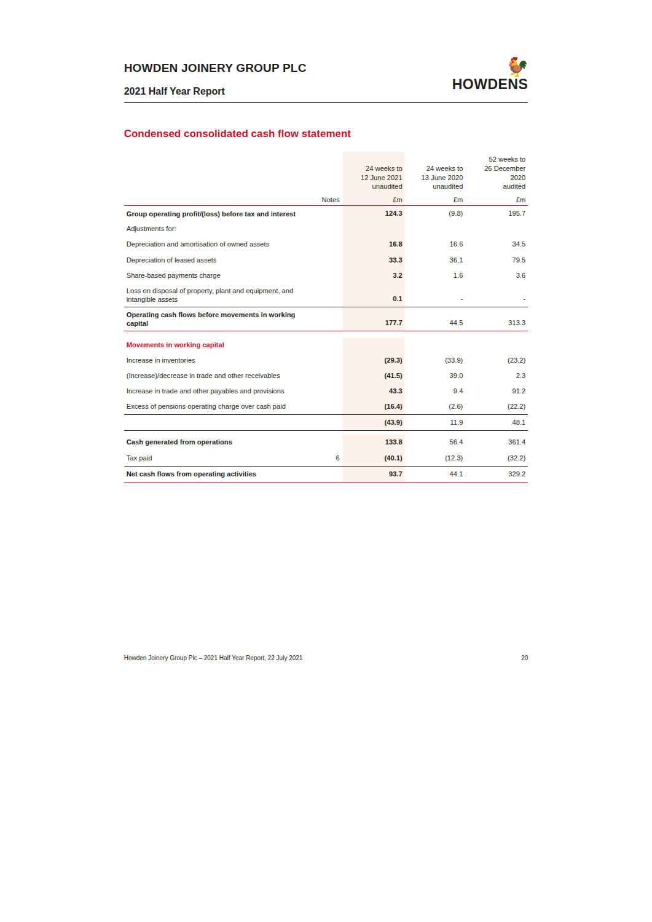🐓 HOWDENS
HOWDEN JOINERY GROUP PLC
2021 Half Year Report
Condensed consolidated cash flow statement
| | | 24 weeks to 12 June 2021 unaudited | 24 weeks to 13 June 2020 unaudited | 52 weeks to 26 December 2020 audited |
| --- | --- | --- | --- | --- |
| | Notes | £m | £m | £m |
| Group operating profit/(loss) before tax and interest | | 124.3 | (9.8) | 195.7 |
| Adjustments for: | | | | |
| Depreciation and amortisation of owned assets | | 16.8 | 16.6 | 34.5 |
| Depreciation of leased assets | | 33.3 | 36.1 | 79.5 |
| Share-based payments charge | | 3.2 | 1.6 | 3.6 |
| Loss on disposal of property, plant and equipment, and intangible assets | | 0.1 | - | - |
| Operating cash flows before movements in working capital | | 177.7 | 44.5 | 313.3 |
| Movements in working capital | | | | |
| Increase in inventories | | (29.3) | (33.9) | (23.2) |
| (Increase)/decrease in trade and other receivables | | (41.5) | 39.0 | 2.3 |
| Increase in trade and other payables and provisions | | 43.3 | 9.4 | 91.2 |
| Excess of pensions operating charge over cash paid | | (16.4) | (2.6) | (22.2) |
| | | (43.9) | 11.9 | 48.1 |
| Cash generated from operations | | 133.8 | 56.4 | 361.4 |
| Tax paid | 6 | (40.1) | (12.3) | (32.2) |
| Net cash flows from operating activities | | 93.7 | 44.1 | 329.2 |
Howden Joinery Group Plc – 2021 Half Year Report, 22 July 2021 20